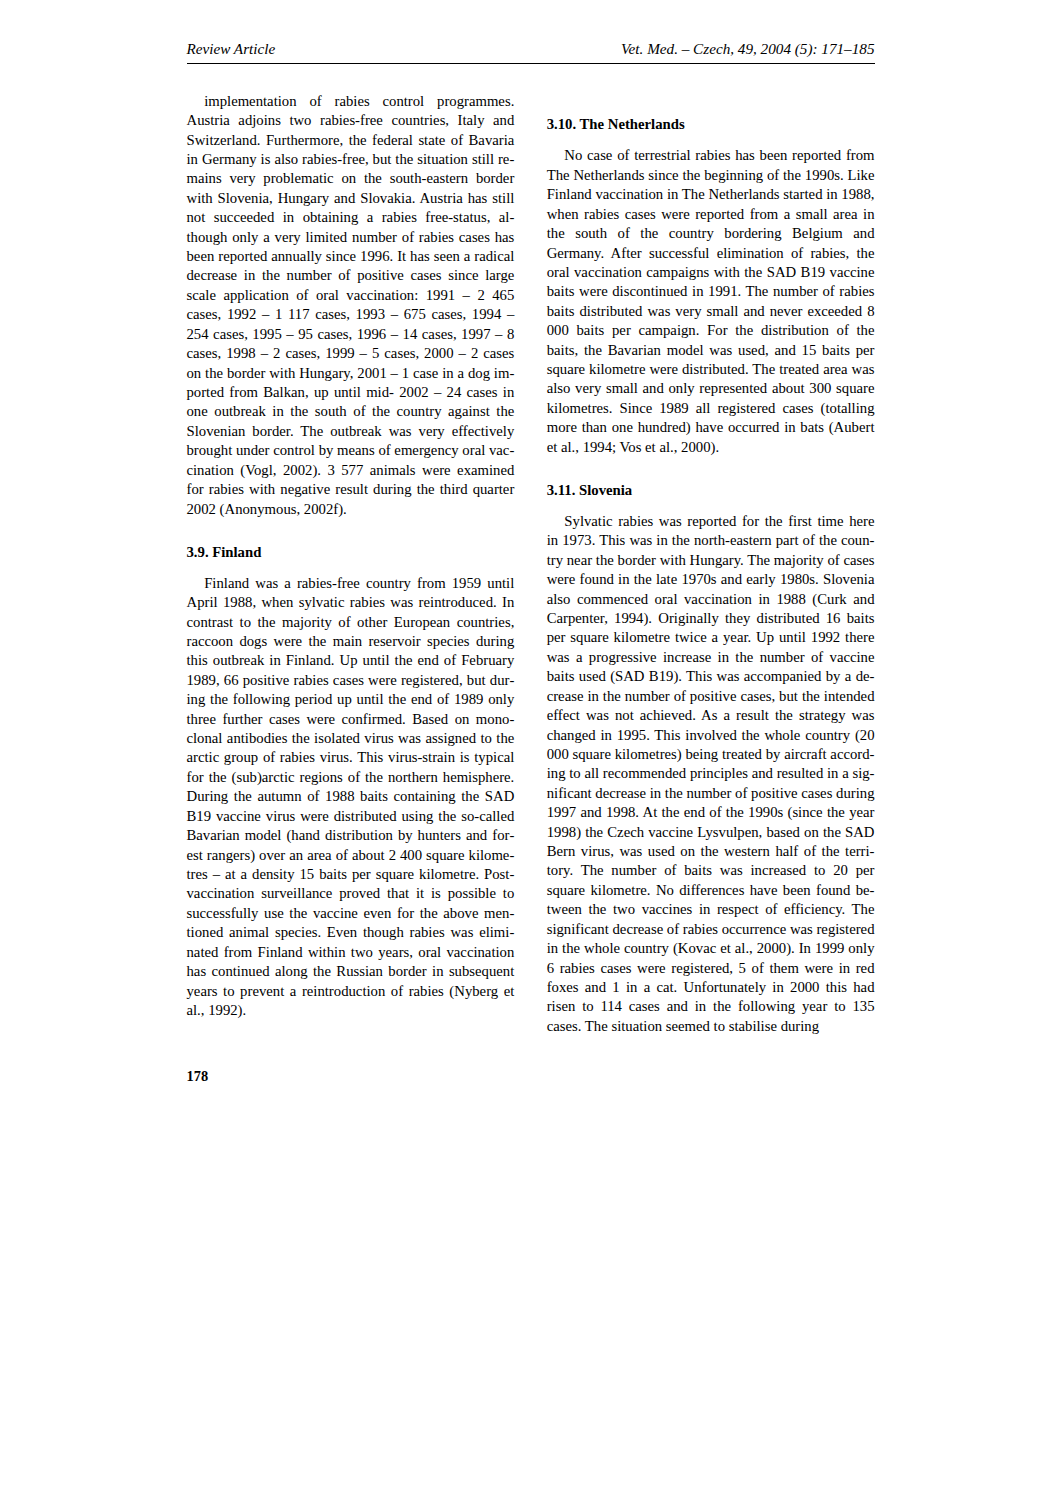Review Article Vet. Med. – Czech, 49, 2004 (5): 171–185
implementation of rabies control programmes. Austria adjoins two rabies-free countries, Italy and Switzerland. Furthermore, the federal state of Bavaria in Germany is also rabies-free, but the situation still remains very problematic on the south-eastern border with Slovenia, Hungary and Slovakia. Austria has still not succeeded in obtaining a rabies free-status, although only a very limited number of rabies cases has been reported annually since 1996. It has seen a radical decrease in the number of positive cases since large scale application of oral vaccination: 1991 – 2 465 cases, 1992 – 1 117 cases, 1993 – 675 cases, 1994 – 254 cases, 1995 – 95 cases, 1996 – 14 cases, 1997 – 8 cases, 1998 – 2 cases, 1999 – 5 cases, 2000 – 2 cases on the border with Hungary, 2001 – 1 case in a dog imported from Balkan, up until mid- 2002 – 24 cases in one outbreak in the south of the country against the Slovenian border. The outbreak was very effectively brought under control by means of emergency oral vaccination (Vogl, 2002). 3 577 animals were examined for rabies with negative result during the third quarter 2002 (Anonymous, 2002f).
3.9. Finland
Finland was a rabies-free country from 1959 until April 1988, when sylvatic rabies was reintroduced. In contrast to the majority of other European countries, raccoon dogs were the main reservoir species during this outbreak in Finland. Up until the end of February 1989, 66 positive rabies cases were registered, but during the following period up until the end of 1989 only three further cases were confirmed. Based on monoclonal antibodies the isolated virus was assigned to the arctic group of rabies virus. This virus-strain is typical for the (sub)arctic regions of the northern hemisphere. During the autumn of 1988 baits containing the SAD B19 vaccine virus were distributed using the so-called Bavarian model (hand distribution by hunters and forest rangers) over an area of about 2 400 square kilometres – at a density 15 baits per square kilometre. Post-vaccination surveillance proved that it is possible to successfully use the vaccine even for the above mentioned animal species. Even though rabies was eliminated from Finland within two years, oral vaccination has continued along the Russian border in subsequent years to prevent a reintroduction of rabies (Nyberg et al., 1992).
3.10. The Netherlands
No case of terrestrial rabies has been reported from The Netherlands since the beginning of the 1990s. Like Finland vaccination in The Netherlands started in 1988, when rabies cases were reported from a small area in the south of the country bordering Belgium and Germany. After successful elimination of rabies, the oral vaccination campaigns with the SAD B19 vaccine baits were discontinued in 1991. The number of rabies baits distributed was very small and never exceeded 8 000 baits per campaign. For the distribution of the baits, the Bavarian model was used, and 15 baits per square kilometre were distributed. The treated area was also very small and only represented about 300 square kilometres. Since 1989 all registered cases (totalling more than one hundred) have occurred in bats (Aubert et al., 1994; Vos et al., 2000).
3.11. Slovenia
Sylvatic rabies was reported for the first time here in 1973. This was in the north-eastern part of the country near the border with Hungary. The majority of cases were found in the late 1970s and early 1980s. Slovenia also commenced oral vaccination in 1988 (Curk and Carpenter, 1994). Originally they distributed 16 baits per square kilometre twice a year. Up until 1992 there was a progressive increase in the number of vaccine baits used (SAD B19). This was accompanied by a decrease in the number of positive cases, but the intended effect was not achieved. As a result the strategy was changed in 1995. This involved the whole country (20 000 square kilometres) being treated by aircraft according to all recommended principles and resulted in a significant decrease in the number of positive cases during 1997 and 1998. At the end of the 1990s (since the year 1998) the Czech vaccine Lysvulpen, based on the SAD Bern virus, was used on the western half of the territory. The number of baits was increased to 20 per square kilometre. No differences have been found between the two vaccines in respect of efficiency. The significant decrease of rabies occurrence was registered in the whole country (Kovac et al., 2000). In 1999 only 6 rabies cases were registered, 5 of them were in red foxes and 1 in a cat. Unfortunately in 2000 this had risen to 114 cases and in the following year to 135 cases. The situation seemed to stabilise during
178